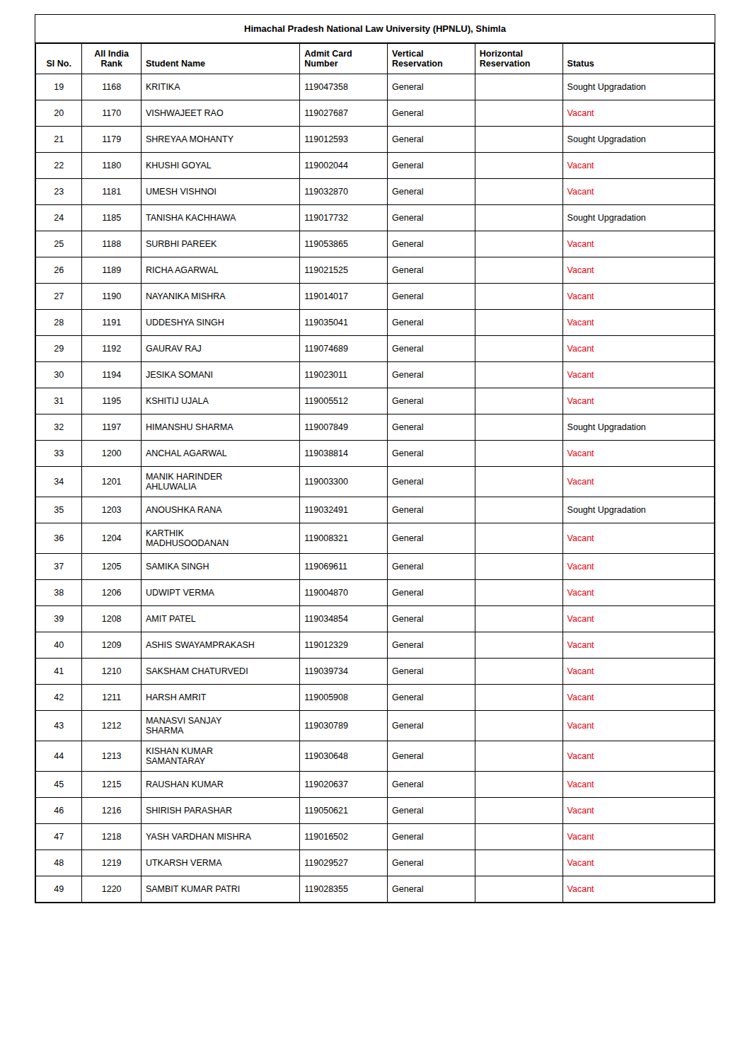Himachal Pradesh National Law University (HPNLU), Shimla
| Sl No. | All India Rank | Student Name | Admit Card Number | Vertical Reservation | Horizontal Reservation | Status |
| --- | --- | --- | --- | --- | --- | --- |
| 19 | 1168 | KRITIKA | 119047358 | General | | Sought Upgradation |
| 20 | 1170 | VISHWAJEET RAO | 119027687 | General | | Vacant |
| 21 | 1179 | SHREYAA MOHANTY | 119012593 | General | | Sought Upgradation |
| 22 | 1180 | KHUSHI GOYAL | 119002044 | General | | Vacant |
| 23 | 1181 | UMESH VISHNOI | 119032870 | General | | Vacant |
| 24 | 1185 | TANISHA KACHHAWA | 119017732 | General | | Sought Upgradation |
| 25 | 1188 | SURBHI PAREEK | 119053865 | General | | Vacant |
| 26 | 1189 | RICHA AGARWAL | 119021525 | General | | Vacant |
| 27 | 1190 | NAYANIKA MISHRA | 119014017 | General | | Vacant |
| 28 | 1191 | UDDESHYA SINGH | 119035041 | General | | Vacant |
| 29 | 1192 | GAURAV RAJ | 119074689 | General | | Vacant |
| 30 | 1194 | JESIKA SOMANI | 119023011 | General | | Vacant |
| 31 | 1195 | KSHITIJ UJALA | 119005512 | General | | Vacant |
| 32 | 1197 | HIMANSHU SHARMA | 119007849 | General | | Sought Upgradation |
| 33 | 1200 | ANCHAL AGARWAL | 119038814 | General | | Vacant |
| 34 | 1201 | MANIK HARINDER AHLUWALIA | 119003300 | General | | Vacant |
| 35 | 1203 | ANOUSHKA RANA | 119032491 | General | | Sought Upgradation |
| 36 | 1204 | KARTHIK MADHUSOODANAN | 119008321 | General | | Vacant |
| 37 | 1205 | SAMIKA SINGH | 119069611 | General | | Vacant |
| 38 | 1206 | UDWIPT VERMA | 119004870 | General | | Vacant |
| 39 | 1208 | AMIT PATEL | 119034854 | General | | Vacant |
| 40 | 1209 | ASHIS SWAYAMPRAKASH | 119012329 | General | | Vacant |
| 41 | 1210 | SAKSHAM CHATURVEDI | 119039734 | General | | Vacant |
| 42 | 1211 | HARSH AMRIT | 119005908 | General | | Vacant |
| 43 | 1212 | MANASVI SANJAY SHARMA | 119030789 | General | | Vacant |
| 44 | 1213 | KISHAN KUMAR SAMANTARAY | 119030648 | General | | Vacant |
| 45 | 1215 | RAUSHAN KUMAR | 119020637 | General | | Vacant |
| 46 | 1216 | SHIRISH PARASHAR | 119050621 | General | | Vacant |
| 47 | 1218 | YASH VARDHAN MISHRA | 119016502 | General | | Vacant |
| 48 | 1219 | UTKARSH VERMA | 119029527 | General | | Vacant |
| 49 | 1220 | SAMBIT KUMAR PATRI | 119028355 | General | | Vacant |